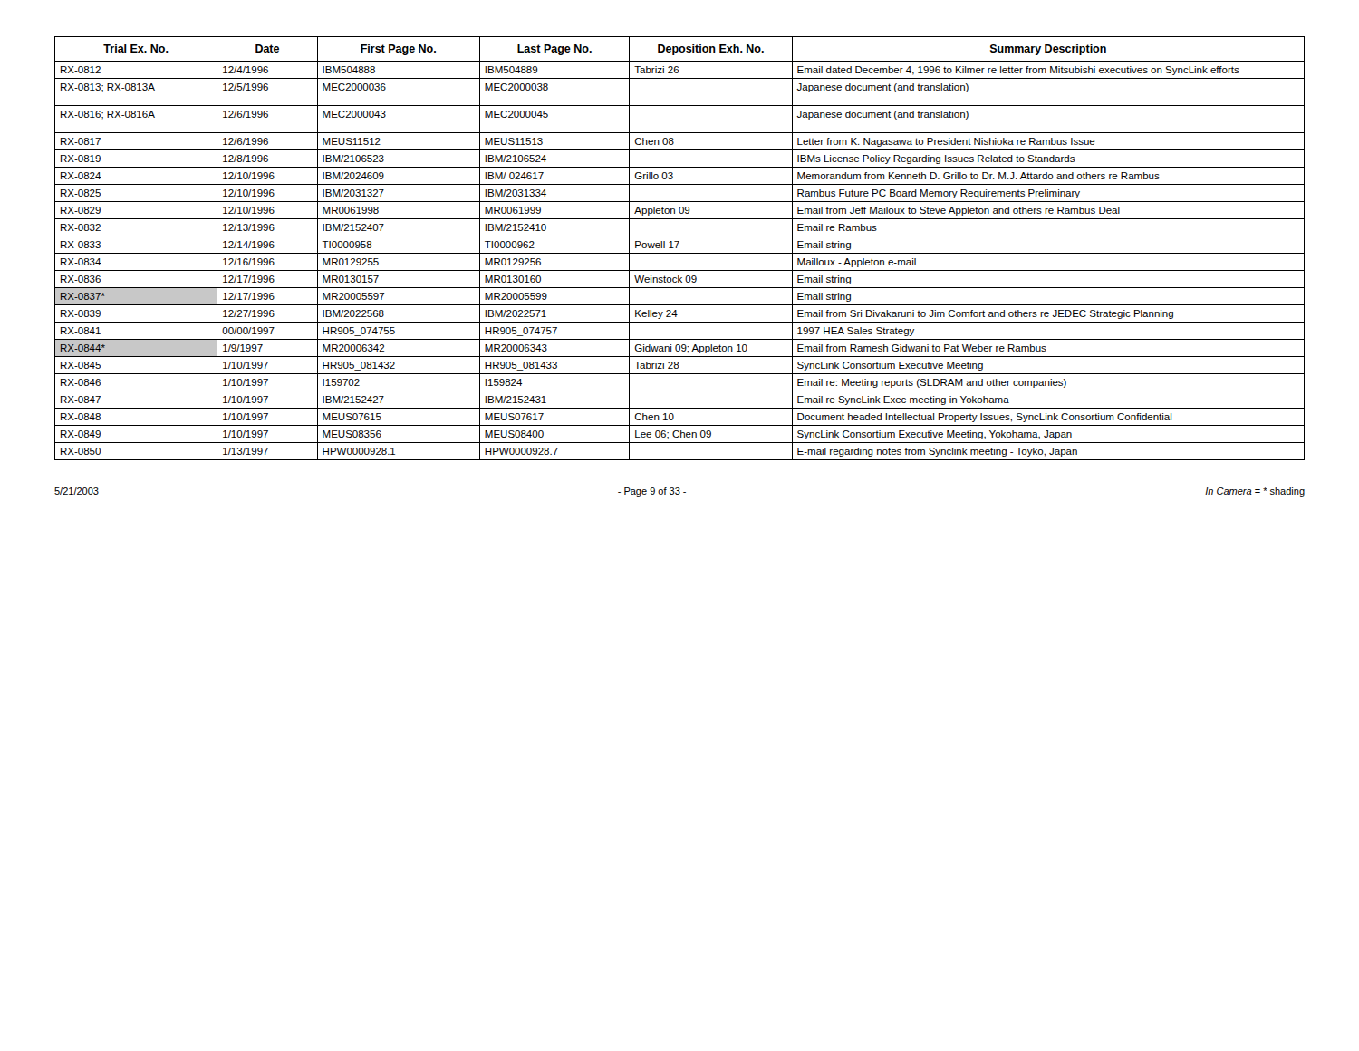| Trial Ex. No. | Date | First Page No. | Last Page No. | Deposition Exh. No. | Summary Description |
| --- | --- | --- | --- | --- | --- |
| RX-0812 | 12/4/1996 | IBM504888 | IBM504889 | Tabrizi 26 | Email dated December 4, 1996 to Kilmer re letter from Mitsubishi executives on SyncLink efforts |
| RX-0813; RX-0813A | 12/5/1996 | MEC2000036 | MEC2000038 | | Japanese document (and translation) |
| RX-0816; RX-0816A | 12/6/1996 | MEC2000043 | MEC2000045 | | Japanese document (and translation) |
| RX-0817 | 12/6/1996 | MEUS11512 | MEUS11513 | Chen 08 | Letter from K. Nagasawa to President Nishioka re Rambus Issue |
| RX-0819 | 12/8/1996 | IBM/2106523 | IBM/2106524 | | IBMs License Policy Regarding Issues Related to Standards |
| RX-0824 | 12/10/1996 | IBM/2024609 | IBM/ 024617 | Grillo 03 | Memorandum from Kenneth D. Grillo to Dr. M.J. Attardo and others re Rambus |
| RX-0825 | 12/10/1996 | IBM/2031327 | IBM/2031334 | | Rambus Future PC Board Memory Requirements Preliminary |
| RX-0829 | 12/10/1996 | MR0061998 | MR0061999 | Appleton 09 | Email from Jeff Mailoux to Steve Appleton and others re Rambus Deal |
| RX-0832 | 12/13/1996 | IBM/2152407 | IBM/2152410 | | Email re Rambus |
| RX-0833 | 12/14/1996 | TI0000958 | TI0000962 | Powell 17 | Email string |
| RX-0834 | 12/16/1996 | MR0129255 | MR0129256 | | Mailloux - Appleton e-mail |
| RX-0836 | 12/17/1996 | MR0130157 | MR0130160 | Weinstock 09 | Email string |
| RX-0837* | 12/17/1996 | MR20005597 | MR20005599 | | Email string |
| RX-0839 | 12/27/1996 | IBM/2022568 | IBM/2022571 | Kelley 24 | Email from Sri Divakaruni to Jim Comfort and others re JEDEC Strategic Planning |
| RX-0841 | 00/00/1997 | HR905_074755 | HR905_074757 | | 1997 HEA Sales Strategy |
| RX-0844* | 1/9/1997 | MR20006342 | MR20006343 | Gidwani 09; Appleton 10 | Email from Ramesh Gidwani to Pat Weber re Rambus |
| RX-0845 | 1/10/1997 | HR905_081432 | HR905_081433 | Tabrizi 28 | SyncLink Consortium Executive Meeting |
| RX-0846 | 1/10/1997 | I159702 | I159824 | | Email re: Meeting reports (SLDRAM and other companies) |
| RX-0847 | 1/10/1997 | IBM/2152427 | IBM/2152431 | | Email re SyncLink Exec meeting in Yokohama |
| RX-0848 | 1/10/1997 | MEUS07615 | MEUS07617 | Chen 10 | Document headed Intellectual Property Issues, SyncLink Consortium Confidential |
| RX-0849 | 1/10/1997 | MEUS08356 | MEUS08400 | Lee 06; Chen 09 | SyncLink Consortium Executive Meeting, Yokohama, Japan |
| RX-0850 | 1/13/1997 | HPW0000928.1 | HPW0000928.7 | | E-mail regarding notes from Synclink meeting - Toyko, Japan |
5/21/2003
- Page 9 of 33 -
In Camera = * shading